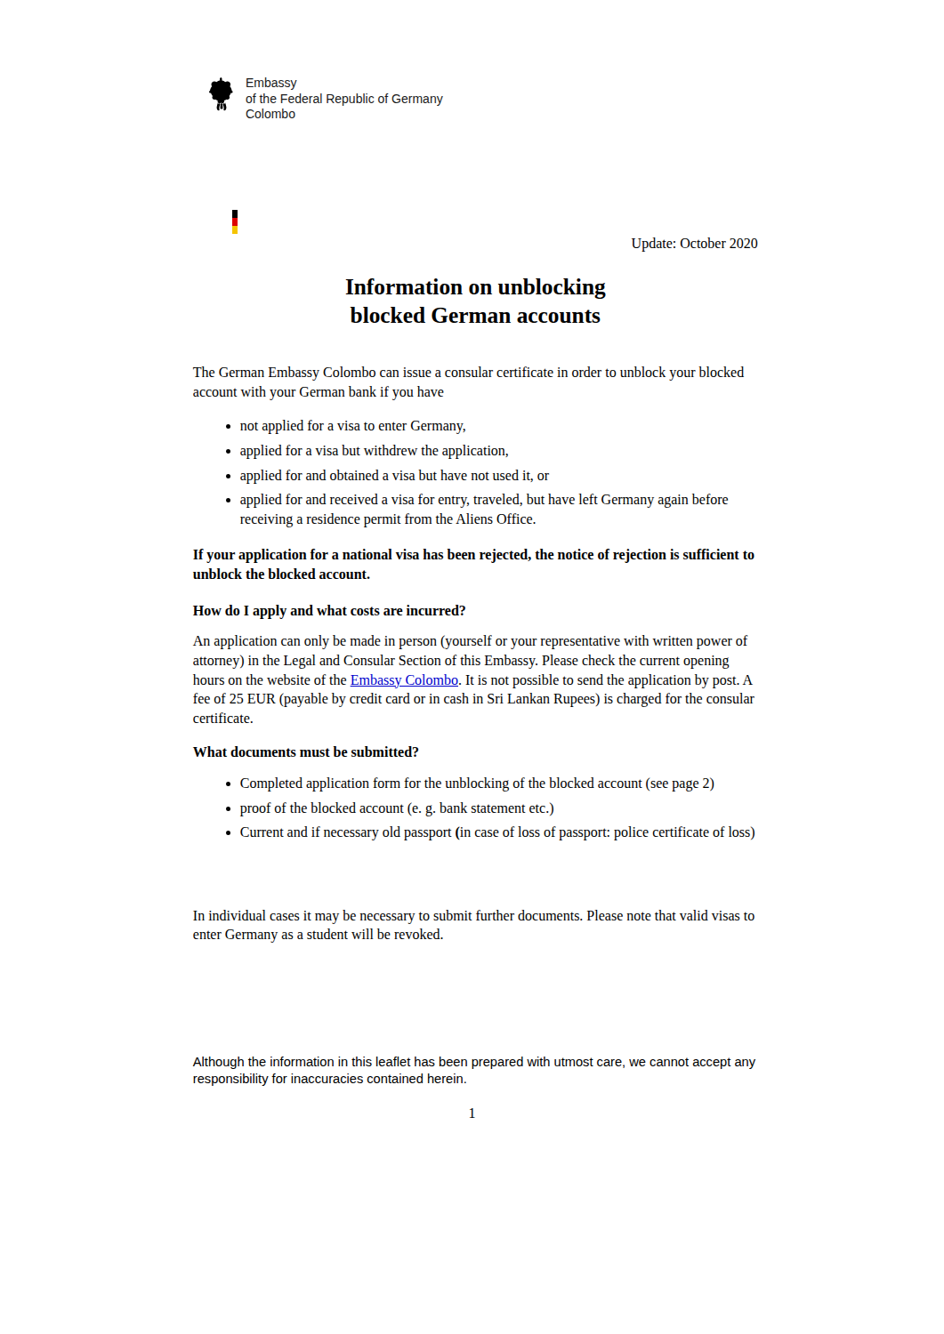Embassy of the Federal Republic of Germany Colombo
Update: October 2020
Information on unblocking
blocked German accounts
The German Embassy Colombo can issue a consular certificate in order to unblock your blocked account with your German bank if you have
not applied for a visa to enter Germany,
applied for a visa but withdrew the application,
applied for and obtained a visa but have not used it, or
applied for and received a visa for entry, traveled, but have left Germany again before receiving a residence permit from the Aliens Office.
If your application for a national visa has been rejected, the notice of rejection is sufficient to unblock the blocked account.
How do I apply and what costs are incurred?
An application can only be made in person (yourself or your representative with written power of attorney) in the Legal and Consular Section of this Embassy. Please check the current opening hours on the website of the Embassy Colombo. It is not possible to send the application by post. A fee of 25 EUR (payable by credit card or in cash in Sri Lankan Rupees) is charged for the consular certificate.
What documents must be submitted?
Completed application form for the unblocking of the blocked account (see page 2)
proof of the blocked account (e. g. bank statement etc.)
Current and if necessary old passport (in case of loss of passport: police certificate of loss)
In individual cases it may be necessary to submit further documents. Please note that valid visas to enter Germany as a student will be revoked.
Although the information in this leaflet has been prepared with utmost care, we cannot accept any responsibility for inaccuracies contained herein.
1